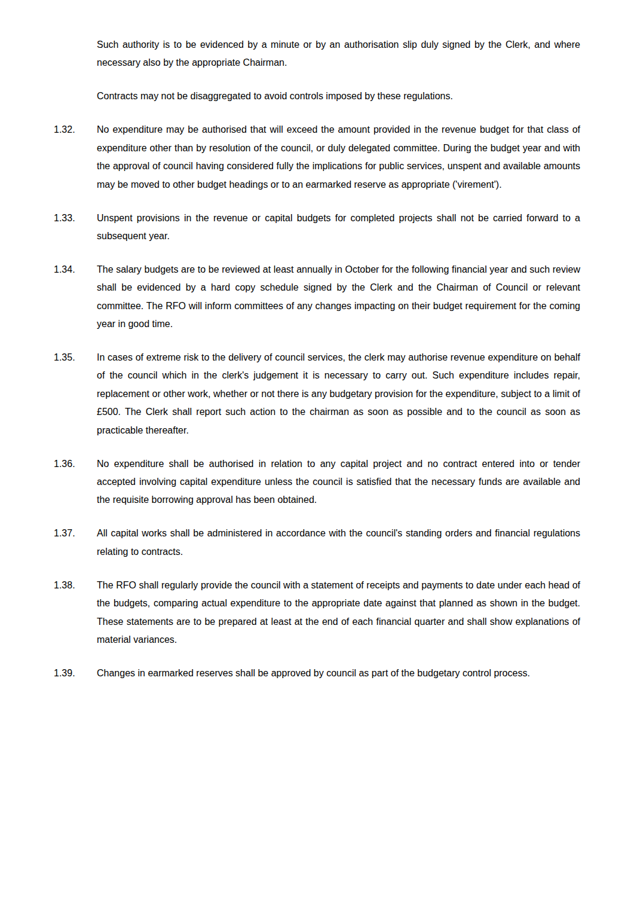Such authority is to be evidenced by a minute or by an authorisation slip duly signed by the Clerk, and where necessary also by the appropriate Chairman.
Contracts may not be disaggregated to avoid controls imposed by these regulations.
1.32. No expenditure may be authorised that will exceed the amount provided in the revenue budget for that class of expenditure other than by resolution of the council, or duly delegated committee. During the budget year and with the approval of council having considered fully the implications for public services, unspent and available amounts may be moved to other budget headings or to an earmarked reserve as appropriate ('virement').
1.33. Unspent provisions in the revenue or capital budgets for completed projects shall not be carried forward to a subsequent year.
1.34. The salary budgets are to be reviewed at least annually in October for the following financial year and such review shall be evidenced by a hard copy schedule signed by the Clerk and the Chairman of Council or relevant committee. The RFO will inform committees of any changes impacting on their budget requirement for the coming year in good time.
1.35. In cases of extreme risk to the delivery of council services, the clerk may authorise revenue expenditure on behalf of the council which in the clerk's judgement it is necessary to carry out. Such expenditure includes repair, replacement or other work, whether or not there is any budgetary provision for the expenditure, subject to a limit of £500. The Clerk shall report such action to the chairman as soon as possible and to the council as soon as practicable thereafter.
1.36. No expenditure shall be authorised in relation to any capital project and no contract entered into or tender accepted involving capital expenditure unless the council is satisfied that the necessary funds are available and the requisite borrowing approval has been obtained.
1.37. All capital works shall be administered in accordance with the council's standing orders and financial regulations relating to contracts.
1.38. The RFO shall regularly provide the council with a statement of receipts and payments to date under each head of the budgets, comparing actual expenditure to the appropriate date against that planned as shown in the budget. These statements are to be prepared at least at the end of each financial quarter and shall show explanations of material variances.
1.39. Changes in earmarked reserves shall be approved by council as part of the budgetary control process.